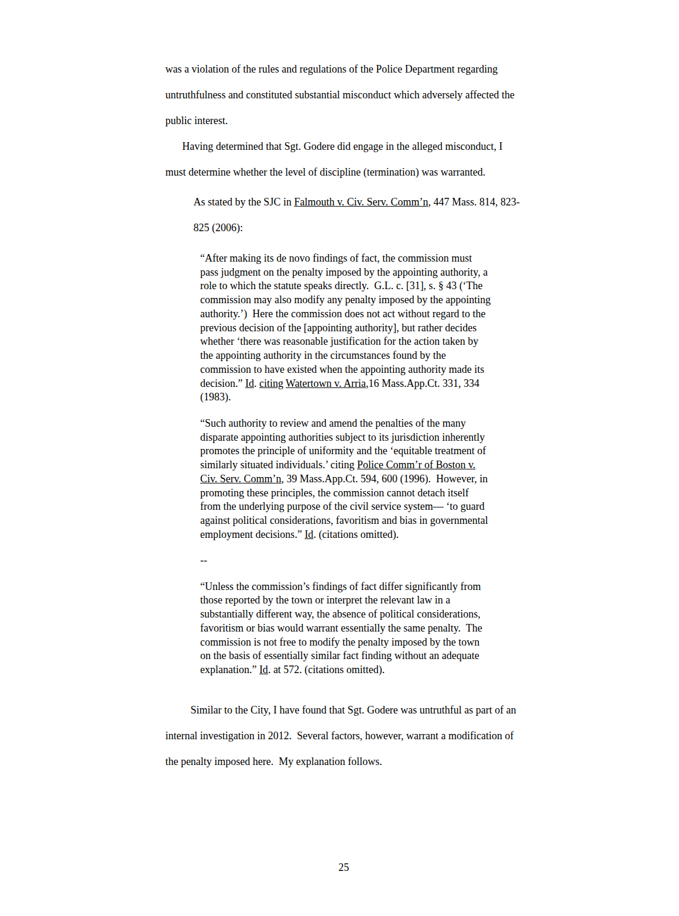was a violation of the rules and regulations of the Police Department regarding untruthfulness and constituted substantial misconduct which adversely affected the public interest.
Having determined that Sgt. Godere did engage in the alleged misconduct, I must determine whether the level of discipline (termination) was warranted.
As stated by the SJC in Falmouth v. Civ. Serv. Comm’n, 447 Mass. 814, 823-825 (2006):
“After making its de novo findings of fact, the commission must pass judgment on the penalty imposed by the appointing authority, a role to which the statute speaks directly. G.L. c. [31], s. § 43 (‘The commission may also modify any penalty imposed by the appointing authority.’) Here the commission does not act without regard to the previous decision of the [appointing authority], but rather decides whether ‘there was reasonable justification for the action taken by the appointing authority in the circumstances found by the commission to have existed when the appointing authority made its decision.” Id. citing Watertown v. Arria,16 Mass.App.Ct. 331, 334 (1983).
“Such authority to review and amend the penalties of the many disparate appointing authorities subject to its jurisdiction inherently promotes the principle of uniformity and the ‘equitable treatment of similarly situated individuals.’ citing Police Comm’r of Boston v. Civ. Serv. Comm’n, 39 Mass.App.Ct. 594, 600 (1996). However, in promoting these principles, the commission cannot detach itself from the underlying purpose of the civil service system— ‘to guard against political considerations, favoritism and bias in governmental employment decisions.” Id. (citations omitted).
--
“Unless the commission’s findings of fact differ significantly from those reported by the town or interpret the relevant law in a substantially different way, the absence of political considerations, favoritism or bias would warrant essentially the same penalty. The commission is not free to modify the penalty imposed by the town on the basis of essentially similar fact finding without an adequate explanation.” Id. at 572. (citations omitted).
Similar to the City, I have found that Sgt. Godere was untruthful as part of an internal investigation in 2012. Several factors, however, warrant a modification of the penalty imposed here. My explanation follows.
25